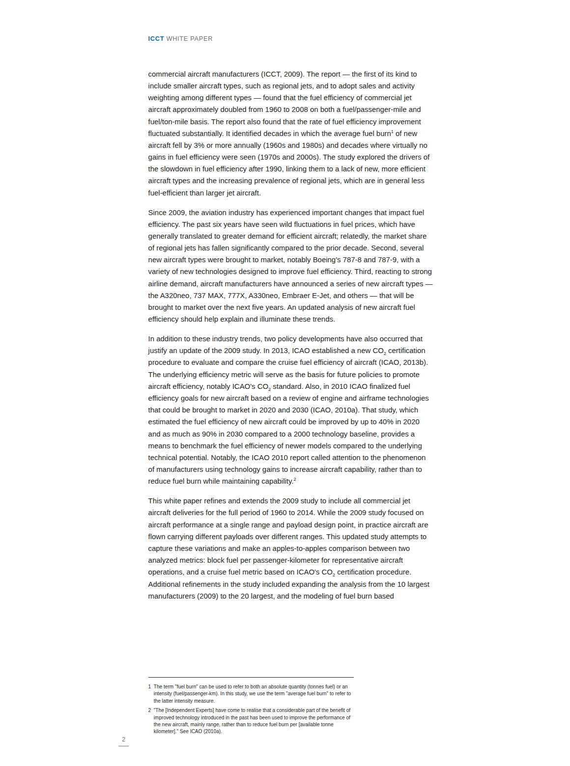ICCT WHITE PAPER
commercial aircraft manufacturers (ICCT, 2009). The report — the first of its kind to include smaller aircraft types, such as regional jets, and to adopt sales and activity weighting among different types — found that the fuel efficiency of commercial jet aircraft approximately doubled from 1960 to 2008 on both a fuel/passenger-mile and fuel/ton-mile basis. The report also found that the rate of fuel efficiency improvement fluctuated substantially. It identified decades in which the average fuel burn1 of new aircraft fell by 3% or more annually (1960s and 1980s) and decades where virtually no gains in fuel efficiency were seen (1970s and 2000s). The study explored the drivers of the slowdown in fuel efficiency after 1990, linking them to a lack of new, more efficient aircraft types and the increasing prevalence of regional jets, which are in general less fuel-efficient than larger jet aircraft.
Since 2009, the aviation industry has experienced important changes that impact fuel efficiency. The past six years have seen wild fluctuations in fuel prices, which have generally translated to greater demand for efficient aircraft; relatedly, the market share of regional jets has fallen significantly compared to the prior decade. Second, several new aircraft types were brought to market, notably Boeing's 787-8 and 787-9, with a variety of new technologies designed to improve fuel efficiency. Third, reacting to strong airline demand, aircraft manufacturers have announced a series of new aircraft types — the A320neo, 737 MAX, 777X, A330neo, Embraer E-Jet, and others — that will be brought to market over the next five years. An updated analysis of new aircraft fuel efficiency should help explain and illuminate these trends.
In addition to these industry trends, two policy developments have also occurred that justify an update of the 2009 study. In 2013, ICAO established a new CO2 certification procedure to evaluate and compare the cruise fuel efficiency of aircraft (ICAO, 2013b). The underlying efficiency metric will serve as the basis for future policies to promote aircraft efficiency, notably ICAO's CO2 standard. Also, in 2010 ICAO finalized fuel efficiency goals for new aircraft based on a review of engine and airframe technologies that could be brought to market in 2020 and 2030 (ICAO, 2010a). That study, which estimated the fuel efficiency of new aircraft could be improved by up to 40% in 2020 and as much as 90% in 2030 compared to a 2000 technology baseline, provides a means to benchmark the fuel efficiency of newer models compared to the underlying technical potential. Notably, the ICAO 2010 report called attention to the phenomenon of manufacturers using technology gains to increase aircraft capability, rather than to reduce fuel burn while maintaining capability.2
This white paper refines and extends the 2009 study to include all commercial jet aircraft deliveries for the full period of 1960 to 2014. While the 2009 study focused on aircraft performance at a single range and payload design point, in practice aircraft are flown carrying different payloads over different ranges. This updated study attempts to capture these variations and make an apples-to-apples comparison between two analyzed metrics: block fuel per passenger-kilometer for representative aircraft operations, and a cruise fuel metric based on ICAO's CO2 certification procedure. Additional refinements in the study included expanding the analysis from the 10 largest manufacturers (2009) to the 20 largest, and the modeling of fuel burn based
1
The term "fuel burn" can be used to refer to both an absolute quantity (tonnes fuel) or an intensity (fuel/passenger-km). In this study, we use the term "average fuel burn" to refer to the latter intensity measure.
2
"The [Independent Experts] have come to realise that a considerable part of the benefit of improved technology introduced in the past has been used to improve the performance of the new aircraft, mainly range, rather than to reduce fuel burn per [available tonne kilometer]." See ICAO (2010a).
2